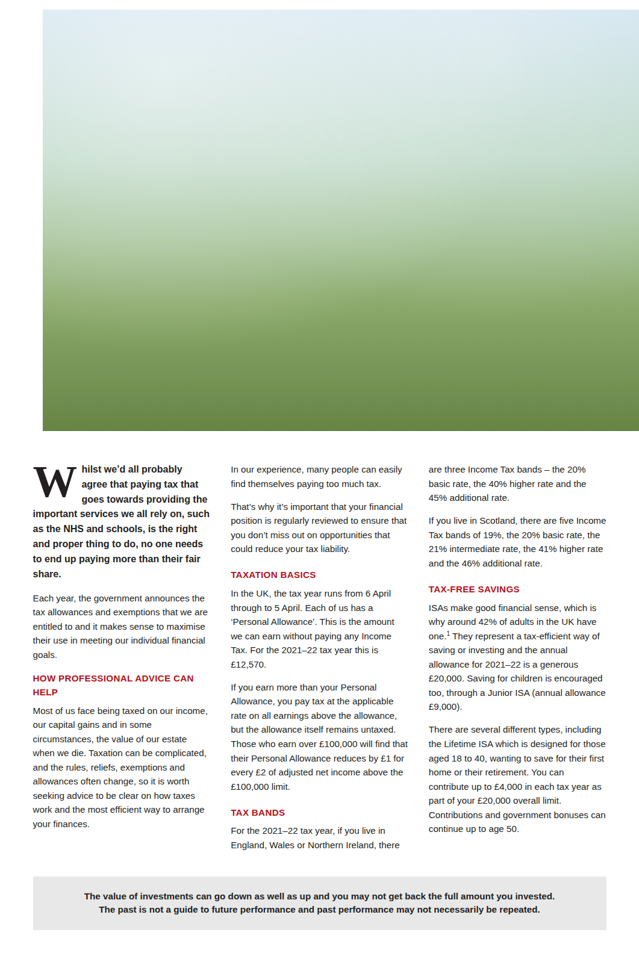A multi-generational family walking together through woodland.
Whilst we’d all probably agree that paying tax that goes towards providing the important services we all rely on, such as the NHS and schools, is the right and proper thing to do, no one needs to end up paying more than their fair share.
Each year, the government announces the tax allowances and exemptions that we are entitled to and it makes sense to maximise their use in meeting our individual financial goals.
How professional advice can help
Most of us face being taxed on our income, our capital gains and in some circumstances, the value of our estate when we die. Taxation can be complicated, and the rules, reliefs, exemptions and allowances often change, so it is worth seeking advice to be clear on how taxes work and the most efficient way to arrange your finances.
In our experience, many people can easily find themselves paying too much tax.
That’s why it’s important that your financial position is regularly reviewed to ensure that you don’t miss out on opportunities that could reduce your tax liability.
Taxation basics
In the UK, the tax year runs from 6 April through to 5 April. Each of us has a ‘Personal Allowance’. This is the amount we can earn without paying any Income Tax. For the 2021–22 tax year this is £12,570.
If you earn more than your Personal Allowance, you pay tax at the applicable rate on all earnings above the allowance, but the allowance itself remains untaxed. Those who earn over £100,000 will find that their Personal Allowance reduces by £1 for every £2 of adjusted net income above the £100,000 limit.
Tax bands
For the 2021–22 tax year, if you live in England, Wales or Northern Ireland, there are three Income Tax bands – the 20% basic rate, the 40% higher rate and the 45% additional rate.
If you live in Scotland, there are five Income Tax bands of 19%, the 20% basic rate, the 21% intermediate rate, the 41% higher rate and the 46% additional rate.
Tax-free savings
ISAs make good financial sense, which is why around 42% of adults in the UK have one.1 They represent a tax-efficient way of saving or investing and the annual allowance for 2021–22 is a generous £20,000. Saving for children is encouraged too, through a Junior ISA (annual allowance £9,000).
There are several different types, including the Lifetime ISA which is designed for those aged 18 to 40, wanting to save for their first home or their retirement. You can contribute up to £4,000 in each tax year as part of your £20,000 overall limit. Contributions and government bonuses can continue up to age 50.
The value of investments can go down as well as up and you may not get back the full amount you invested.
The past is not a guide to future performance and past performance may not necessarily be repeated.